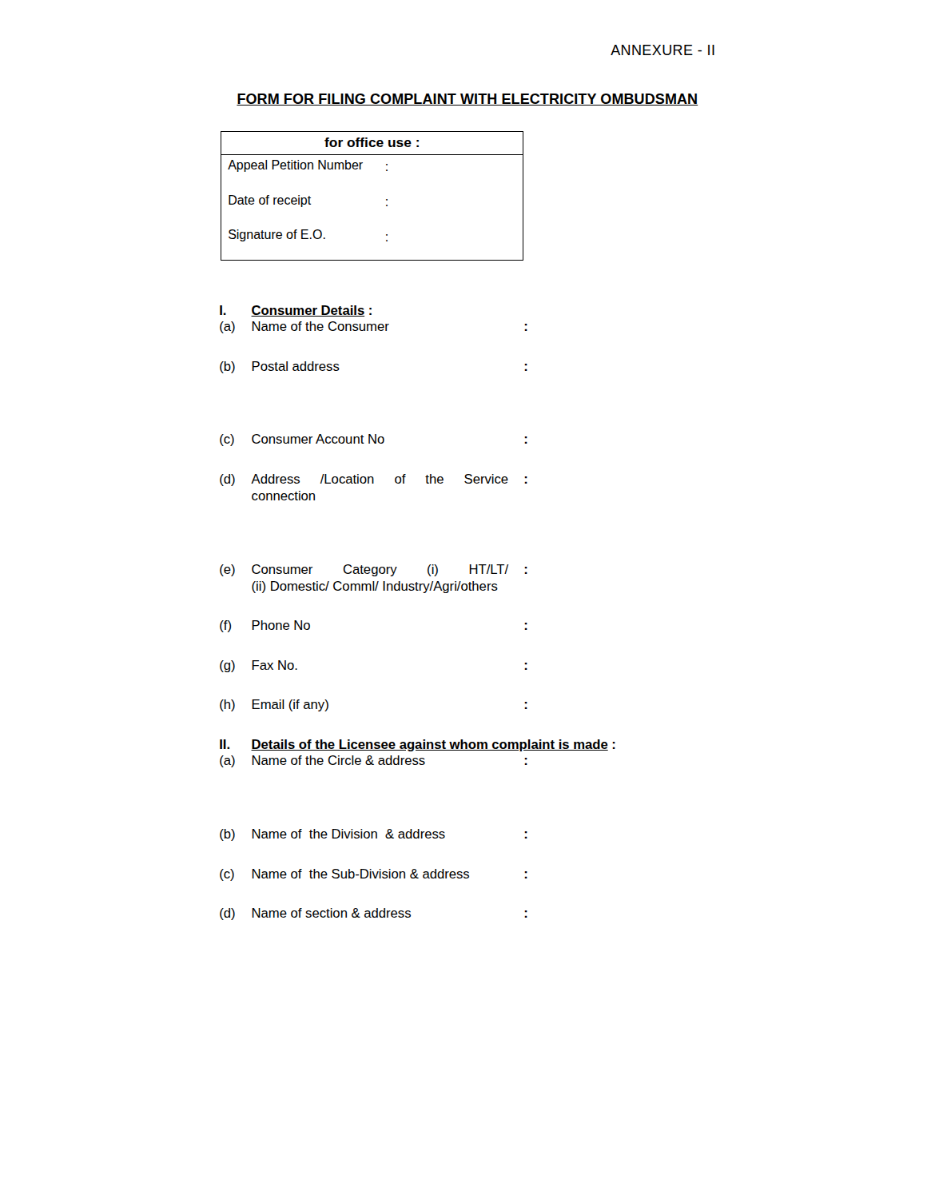ANNEXURE - II
FORM FOR FILING COMPLAINT WITH ELECTRICITY OMBUDSMAN
| for office use : |
| Appeal Petition Number | : | |
| Date of receipt | : | |
| Signature of E.O. | : | |
| I. | Consumer Details : |
| (a) | Name of the Consumer | : | |
| (b) | Postal address | : | |
| (c) | Consumer Account No | : | |
| (d) | Address /Location of the Service connection | : | |
| (e) | Consumer Category (i) HT/LT/ (ii) Domestic/ Comml/ Industry/Agri/others | : | |
| (f) | Phone No | : | |
| (g) | Fax No. | : | |
| (h) | Email (if any) | : | |
| II. | Details of the Licensee against whom complaint is made : |
| (a) | Name of the Circle & address | : | |
| (b) | Name of the Division & address | : | |
| (c) | Name of the Sub-Division & address | : | |
| (d) | Name of section & address | : | |